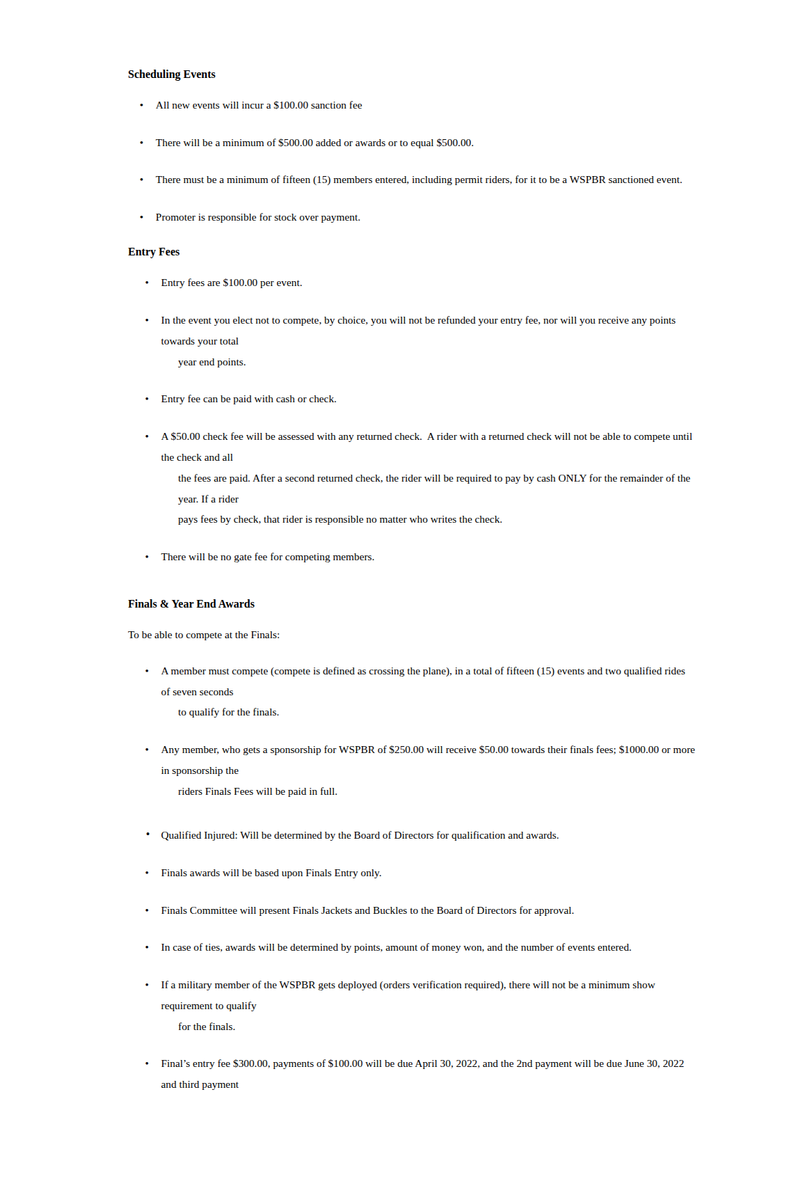Scheduling Events
All new events will incur a $100.00 sanction fee
There will be a minimum of $500.00 added or awards or to equal $500.00.
There must be a minimum of fifteen (15) members entered, including permit riders, for it to be a WSPBR sanctioned event.
Promoter is responsible for stock over payment.
Entry Fees
Entry fees are $100.00 per event.
In the event you elect not to compete, by choice, you will not be refunded your entry fee, nor will you receive any points towards your total
year end points.
Entry fee can be paid with cash or check.
A $50.00 check fee will be assessed with any returned check. A rider with a returned check will not be able to compete until the check and all
the fees are paid. After a second returned check, the rider will be required to pay by cash ONLY for the remainder of the year. If a rider
pays fees by check, that rider is responsible no matter who writes the check.
There will be no gate fee for competing members.
Finals & Year End Awards
To be able to compete at the Finals:
A member must compete (compete is defined as crossing the plane), in a total of fifteen (15) events and two qualified rides of seven seconds
to qualify for the finals.
Any member, who gets a sponsorship for WSPBR of $250.00 will receive $50.00 towards their finals fees; $1000.00 or more in sponsorship the
riders Finals Fees will be paid in full.
Qualified Injured: Will be determined by the Board of Directors for qualification and awards.
Finals awards will be based upon Finals Entry only.
Finals Committee will present Finals Jackets and Buckles to the Board of Directors for approval.
In case of ties, awards will be determined by points, amount of money won, and the number of events entered.
If a military member of the WSPBR gets deployed (orders verification required), there will not be a minimum show requirement to qualify
for the finals.
Final’s entry fee $300.00, payments of $100.00 will be due April 30, 2022, and the 2nd payment will be due June 30, 2022 and third payment